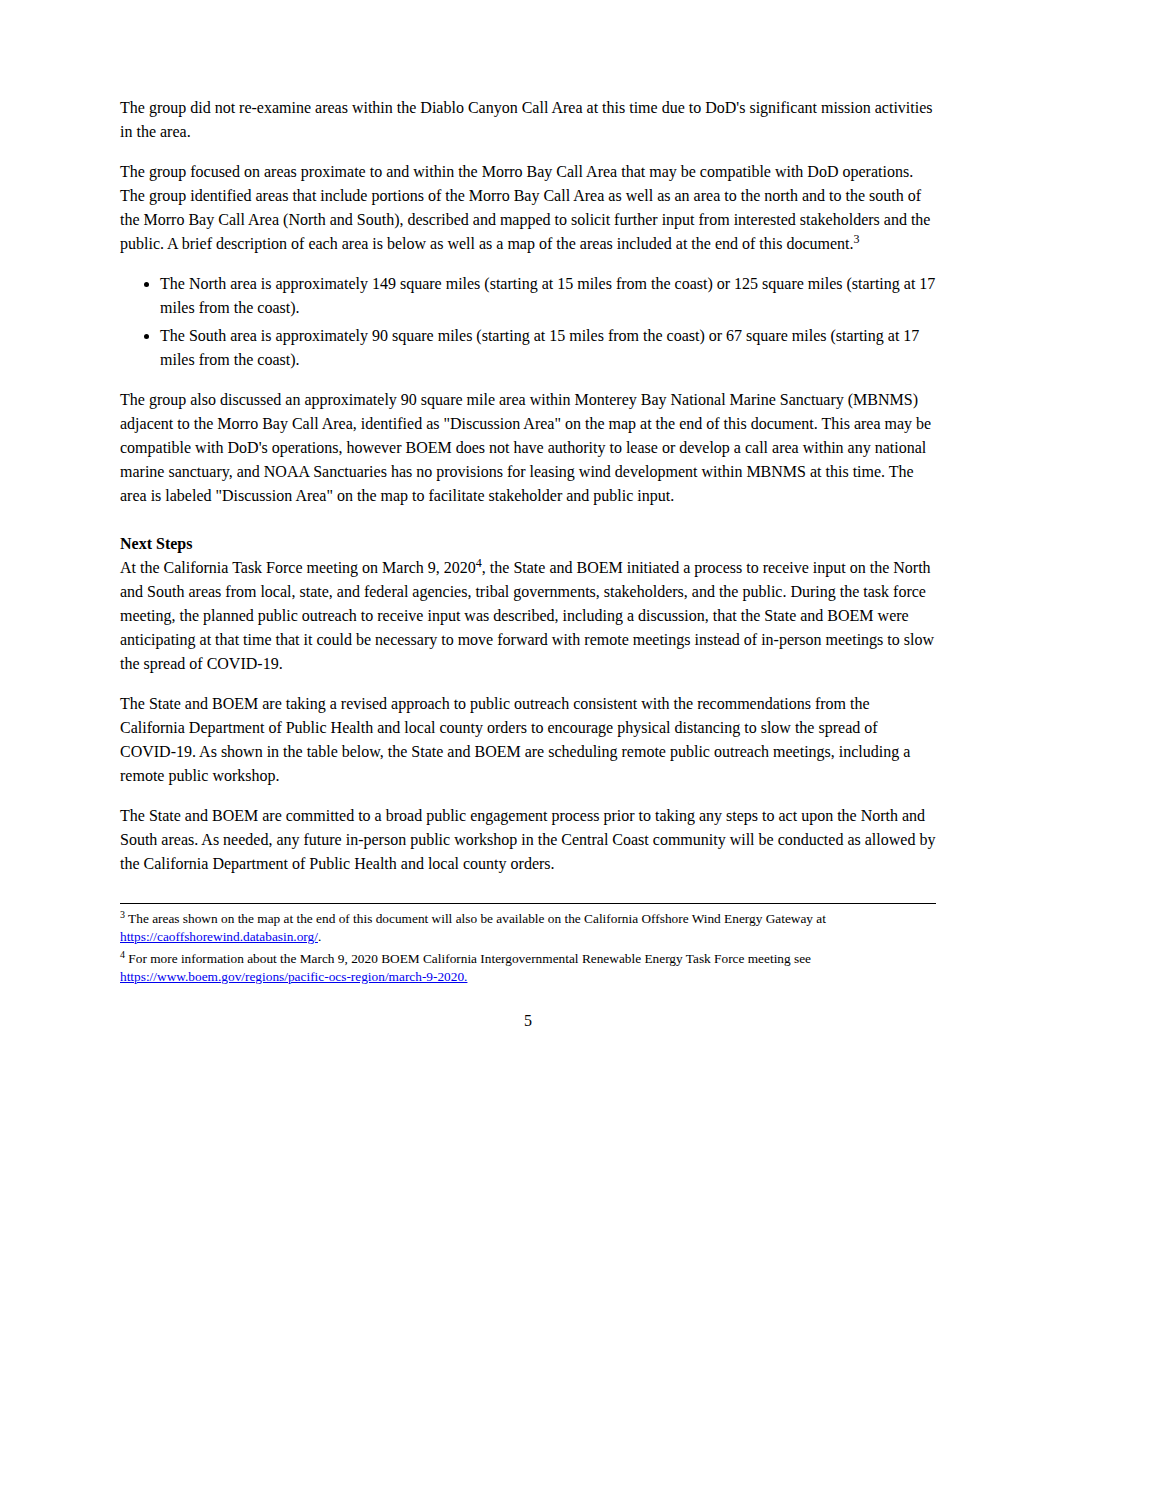The group did not re-examine areas within the Diablo Canyon Call Area at this time due to DoD's significant mission activities in the area.
The group focused on areas proximate to and within the Morro Bay Call Area that may be compatible with DoD operations. The group identified areas that include portions of the Morro Bay Call Area as well as an area to the north and to the south of the Morro Bay Call Area (North and South), described and mapped to solicit further input from interested stakeholders and the public. A brief description of each area is below as well as a map of the areas included at the end of this document.3
The North area is approximately 149 square miles (starting at 15 miles from the coast) or 125 square miles (starting at 17 miles from the coast).
The South area is approximately 90 square miles (starting at 15 miles from the coast) or 67 square miles (starting at 17 miles from the coast).
The group also discussed an approximately 90 square mile area within Monterey Bay National Marine Sanctuary (MBNMS) adjacent to the Morro Bay Call Area, identified as "Discussion Area" on the map at the end of this document. This area may be compatible with DoD's operations, however BOEM does not have authority to lease or develop a call area within any national marine sanctuary, and NOAA Sanctuaries has no provisions for leasing wind development within MBNMS at this time. The area is labeled "Discussion Area" on the map to facilitate stakeholder and public input.
Next Steps
At the California Task Force meeting on March 9, 20204, the State and BOEM initiated a process to receive input on the North and South areas from local, state, and federal agencies, tribal governments, stakeholders, and the public. During the task force meeting, the planned public outreach to receive input was described, including a discussion, that the State and BOEM were anticipating at that time that it could be necessary to move forward with remote meetings instead of in-person meetings to slow the spread of COVID-19.
The State and BOEM are taking a revised approach to public outreach consistent with the recommendations from the California Department of Public Health and local county orders to encourage physical distancing to slow the spread of COVID-19. As shown in the table below, the State and BOEM are scheduling remote public outreach meetings, including a remote public workshop.
The State and BOEM are committed to a broad public engagement process prior to taking any steps to act upon the North and South areas. As needed, any future in-person public workshop in the Central Coast community will be conducted as allowed by the California Department of Public Health and local county orders.
3 The areas shown on the map at the end of this document will also be available on the California Offshore Wind Energy Gateway at https://caoffshorewind.databasin.org/.
4 For more information about the March 9, 2020 BOEM California Intergovernmental Renewable Energy Task Force meeting see https://www.boem.gov/regions/pacific-ocs-region/march-9-2020.
5